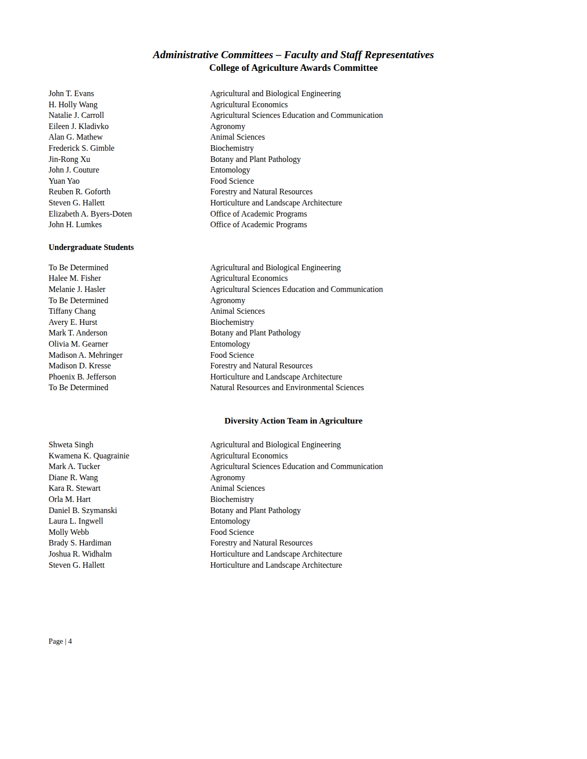Administrative Committees – Faculty and Staff Representatives
College of Agriculture Awards Committee
| John T. Evans | Agricultural and Biological Engineering |
| H. Holly Wang | Agricultural Economics |
| Natalie J. Carroll | Agricultural Sciences Education and Communication |
| Eileen J. Kladivko | Agronomy |
| Alan G. Mathew | Animal Sciences |
| Frederick S. Gimble | Biochemistry |
| Jin-Rong Xu | Botany and Plant Pathology |
| John J. Couture | Entomology |
| Yuan Yao | Food Science |
| Reuben R. Goforth | Forestry and Natural Resources |
| Steven G. Hallett | Horticulture and Landscape Architecture |
| Elizabeth A. Byers-Doten | Office of Academic Programs |
| John H. Lumkes | Office of Academic Programs |
Undergraduate Students
| To Be Determined | Agricultural and Biological Engineering |
| Halee M. Fisher | Agricultural Economics |
| Melanie J. Hasler | Agricultural Sciences Education and Communication |
| To Be Determined | Agronomy |
| Tiffany Chang | Animal Sciences |
| Avery E. Hurst | Biochemistry |
| Mark T. Anderson | Botany and Plant Pathology |
| Olivia M. Gearner | Entomology |
| Madison A. Mehringer | Food Science |
| Madison D. Kresse | Forestry and Natural Resources |
| Phoenix B. Jefferson | Horticulture and Landscape Architecture |
| To Be Determined | Natural Resources and Environmental Sciences |
Diversity Action Team in Agriculture
| Shweta Singh | Agricultural and Biological Engineering |
| Kwamena K. Quagrainie | Agricultural Economics |
| Mark A. Tucker | Agricultural Sciences Education and Communication |
| Diane R. Wang | Agronomy |
| Kara R. Stewart | Animal Sciences |
| Orla M. Hart | Biochemistry |
| Daniel B. Szymanski | Botany and Plant Pathology |
| Laura L. Ingwell | Entomology |
| Molly Webb | Food Science |
| Brady S. Hardiman | Forestry and Natural Resources |
| Joshua R. Widhalm | Horticulture and Landscape Architecture |
| Steven G. Hallett | Horticulture and Landscape Architecture |
Page | 4